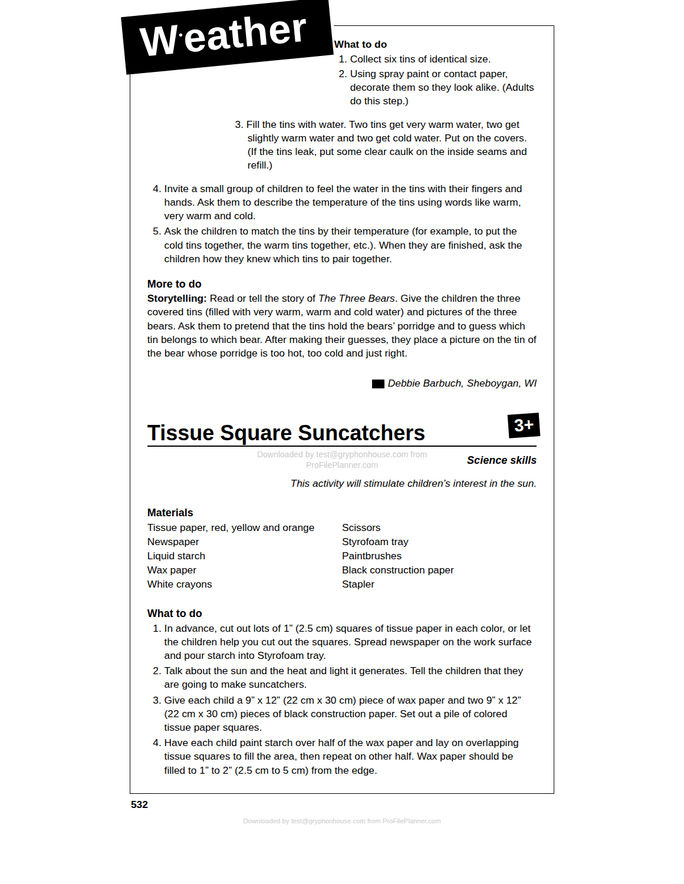W•eather
What to do
Collect six tins of identical size.
Using spray paint or contact paper, decorate them so they look alike. (Adults do this step.)
3. Fill the tins with water. Two tins get very warm water, two get slightly warm water and two get cold water. Put on the covers. (If the tins leak, put some clear caulk on the inside seams and refill.)
Invite a small group of children to feel the water in the tins with their fingers and hands. Ask them to describe the temperature of the tins using words like warm, very warm and cold.
Ask the children to match the tins by their temperature (for example, to put the cold tins together, the warm tins together, etc.). When they are finished, ask the children how they knew which tins to pair together.
More to do
Storytelling: Read or tell the story of The Three Bears. Give the children the three covered tins (filled with very warm, warm and cold water) and pictures of the three bears. Ask them to pretend that the tins hold the bears’ porridge and to guess which tin belongs to which bear. After making their guesses, they place a picture on the tin of the bear whose porridge is too hot, too cold and just right.
Debbie Barbuch, Sheboygan, WI
3+
Tissue Square Suncatchers
Downloaded by test@gryphonhouse.com from
ProFilePlanner.com
Science skills
This activity will stimulate children’s interest in the sun.
Materials
Tissue paper, red, yellow and orange
Newspaper
Liquid starch
Wax paper
White crayons
Scissors
Styrofoam tray
Paintbrushes
Black construction paper
Stapler
What to do
In advance, cut out lots of 1” (2.5 cm) squares of tissue paper in each color, or let the children help you cut out the squares. Spread newspaper on the work surface and pour starch into Styrofoam tray.
Talk about the sun and the heat and light it generates. Tell the children that they are going to make suncatchers.
Give each child a 9” x 12” (22 cm x 30 cm) piece of wax paper and two 9” x 12” (22 cm x 30 cm) pieces of black construction paper. Set out a pile of colored tissue paper squares.
Have each child paint starch over half of the wax paper and lay on overlapping tissue squares to fill the area, then repeat on other half. Wax paper should be filled to 1” to 2” (2.5 cm to 5 cm) from the edge.
532
Downloaded by test@gryphonhouse.com from ProFilePlanner.com